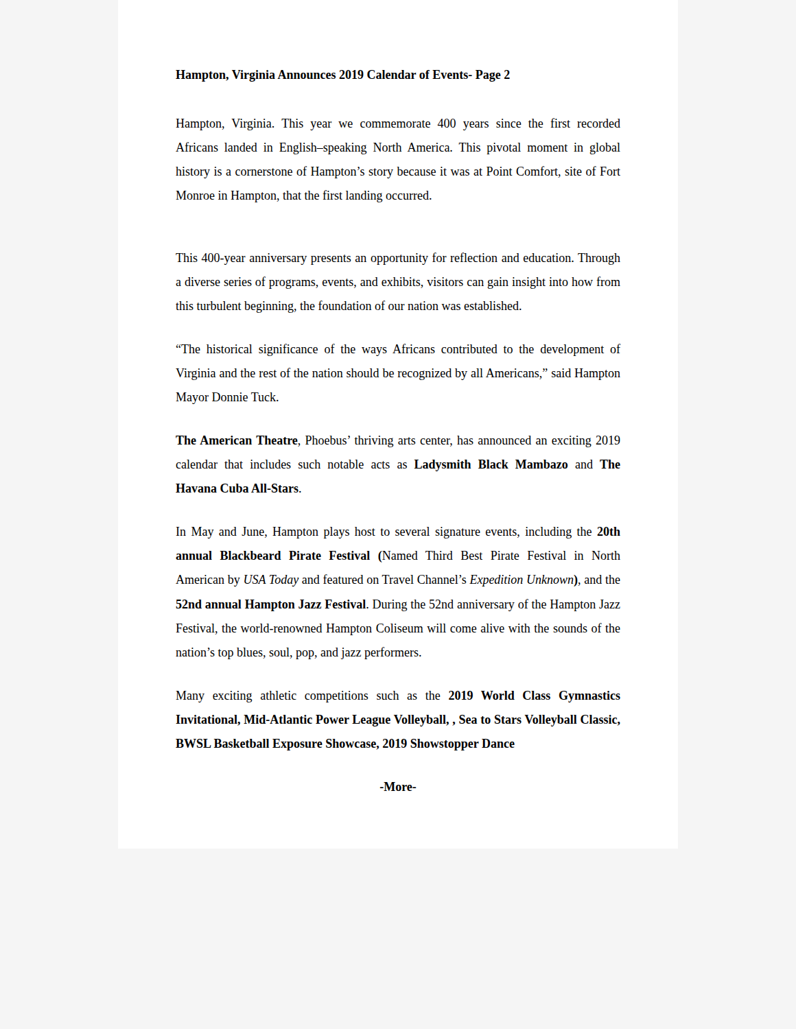Hampton, Virginia Announces 2019 Calendar of Events- Page 2
Hampton, Virginia. This year we commemorate 400 years since the first recorded Africans landed in English–speaking North America. This pivotal moment in global history is a cornerstone of Hampton’s story because it was at Point Comfort, site of Fort Monroe in Hampton, that the first landing occurred.
This 400-year anniversary presents an opportunity for reflection and education. Through a diverse series of programs, events, and exhibits, visitors can gain insight into how from this turbulent beginning, the foundation of our nation was established.
“The historical significance of the ways Africans contributed to the development of Virginia and the rest of the nation should be recognized by all Americans,” said Hampton Mayor Donnie Tuck.
The American Theatre, Phoebus’ thriving arts center, has announced an exciting 2019 calendar that includes such notable acts as Ladysmith Black Mambazo and The Havana Cuba All-Stars.
In May and June, Hampton plays host to several signature events, including the 20th annual Blackbeard Pirate Festival (Named Third Best Pirate Festival in North American by USA Today and featured on Travel Channel’s Expedition Unknown), and the 52nd annual Hampton Jazz Festival. During the 52nd anniversary of the Hampton Jazz Festival, the world-renowned Hampton Coliseum will come alive with the sounds of the nation’s top blues, soul, pop, and jazz performers.
Many exciting athletic competitions such as the 2019 World Class Gymnastics Invitational, Mid-Atlantic Power League Volleyball, , Sea to Stars Volleyball Classic, BWSL Basketball Exposure Showcase, 2019 Showstopper Dance
-More-